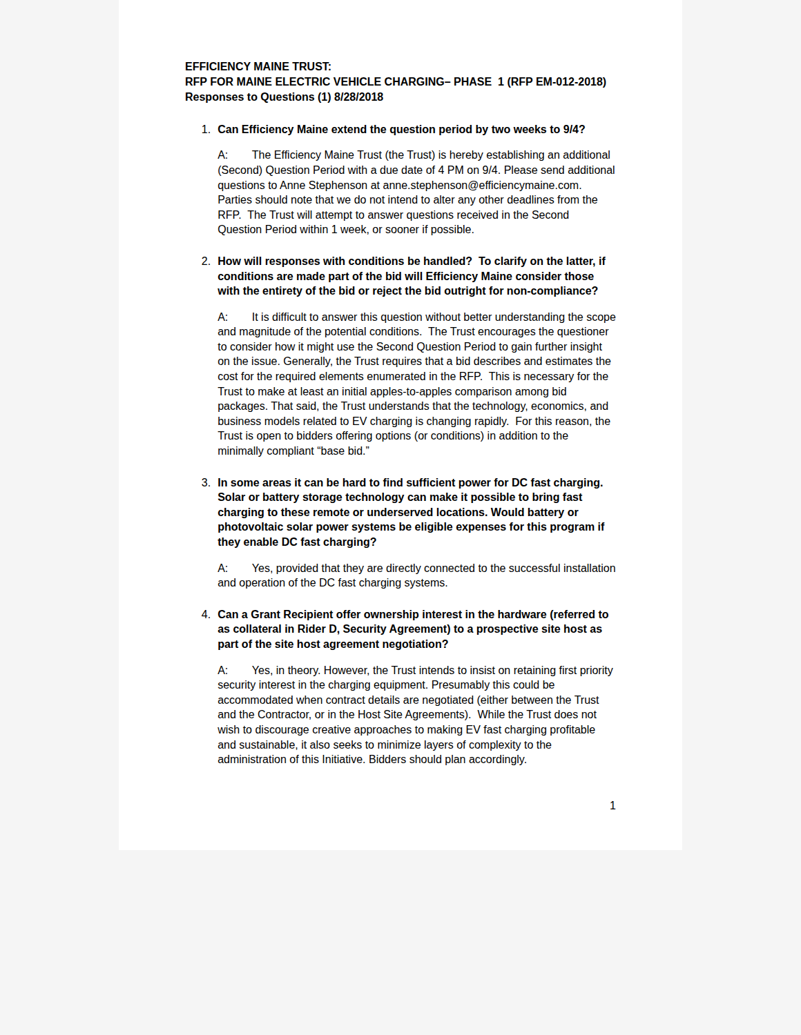EFFICIENCY MAINE TRUST:
RFP FOR MAINE ELECTRIC VEHICLE CHARGING– PHASE 1 (RFP EM-012-2018)
Responses to Questions (1) 8/28/2018
Can Efficiency Maine extend the question period by two weeks to 9/4?
A: The Efficiency Maine Trust (the Trust) is hereby establishing an additional (Second) Question Period with a due date of 4 PM on 9/4. Please send additional questions to Anne Stephenson at anne.stephenson@efficiencymaine.com. Parties should note that we do not intend to alter any other deadlines from the RFP. The Trust will attempt to answer questions received in the Second Question Period within 1 week, or sooner if possible.
How will responses with conditions be handled? To clarify on the latter, if conditions are made part of the bid will Efficiency Maine consider those with the entirety of the bid or reject the bid outright for non-compliance?
A: It is difficult to answer this question without better understanding the scope and magnitude of the potential conditions. The Trust encourages the questioner to consider how it might use the Second Question Period to gain further insight on the issue. Generally, the Trust requires that a bid describes and estimates the cost for the required elements enumerated in the RFP. This is necessary for the Trust to make at least an initial apples-to-apples comparison among bid packages. That said, the Trust understands that the technology, economics, and business models related to EV charging is changing rapidly. For this reason, the Trust is open to bidders offering options (or conditions) in addition to the minimally compliant “base bid.”
In some areas it can be hard to find sufficient power for DC fast charging. Solar or battery storage technology can make it possible to bring fast charging to these remote or underserved locations. Would battery or photovoltaic solar power systems be eligible expenses for this program if they enable DC fast charging?
A: Yes, provided that they are directly connected to the successful installation and operation of the DC fast charging systems.
Can a Grant Recipient offer ownership interest in the hardware (referred to as collateral in Rider D, Security Agreement) to a prospective site host as part of the site host agreement negotiation?
A: Yes, in theory. However, the Trust intends to insist on retaining first priority security interest in the charging equipment. Presumably this could be accommodated when contract details are negotiated (either between the Trust and the Contractor, or in the Host Site Agreements). While the Trust does not wish to discourage creative approaches to making EV fast charging profitable and sustainable, it also seeks to minimize layers of complexity to the administration of this Initiative. Bidders should plan accordingly.
1